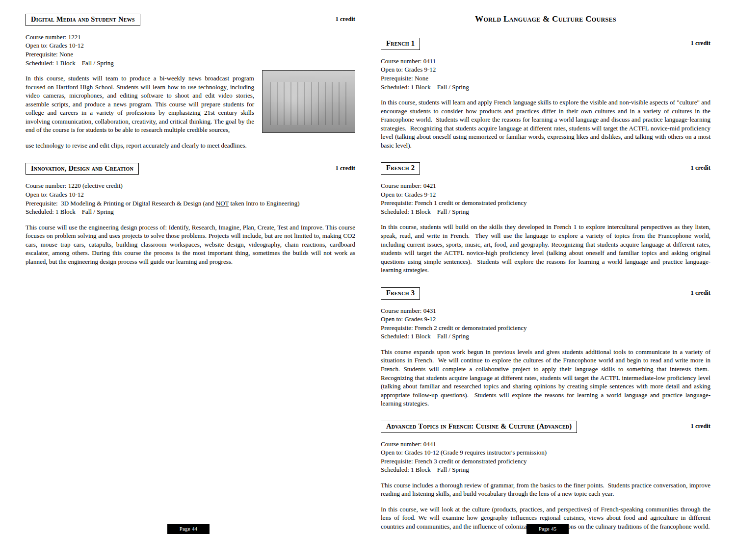Digital Media and Student News 1 credit
Course number: 1221
Open to: Grades 10-12
Prerequisite: None
Scheduled: 1 Block Fall / Spring
In this course, students will team to produce a bi-weekly news broadcast program focused on Hartford High School. Students will learn how to use technology, including video cameras, microphones, and editing software to shoot and edit video stories, assemble scripts, and produce a news program. This course will prepare students for college and careers in a variety of professions by emphasizing 21st century skills involving communication, collaboration, creativity, and critical thinking. The goal by the end of the course is for students to be able to research multiple credible sources,
use technology to revise and edit clips, report accurately and clearly to meet deadlines.
Innovation, Design and Creation 1 credit
Course number: 1220 (elective credit)
Open to: Grades 10-12
Prerequisite: 3D Modeling & Printing or Digital Research & Design (and NOT taken Intro to Engineering)
Scheduled: 1 Block Fall / Spring
This course will use the engineering design process of: Identify, Research, Imagine, Plan, Create, Test and Improve. This course focuses on problem solving and uses projects to solve those problems. Projects will include, but are not limited to, making CO2 cars, mouse trap cars, catapults, building classroom workspaces, website design, videography, chain reactions, cardboard escalator, among others. During this course the process is the most important thing, sometimes the builds will not work as planned, but the engineering design process will guide our learning and progress.
Page 44
World Language & Culture Courses
French 1 1 credit
Course number: 0411
Open to: Grades 9-12
Prerequisite: None
Scheduled: 1 Block Fall / Spring
In this course, students will learn and apply French language skills to explore the visible and non-visible aspects of "culture" and encourage students to consider how products and practices differ in their own cultures and in a variety of cultures in the Francophone world. Students will explore the reasons for learning a world language and discuss and practice language-learning strategies. Recognizing that students acquire language at different rates, students will target the ACTFL novice-mid proficiency level (talking about oneself using memorized or familiar words, expressing likes and dislikes, and talking with others on a most basic level).
French 2 1 credit
Course number: 0421
Open to: Grades 9-12
Prerequisite: French 1 credit or demonstrated proficiency
Scheduled: 1 Block Fall / Spring
In this course, students will build on the skills they developed in French 1 to explore intercultural perspectives as they listen, speak, read, and write in French. They will use the language to explore a variety of topics from the Francophone world, including current issues, sports, music, art, food, and geography. Recognizing that students acquire language at different rates, students will target the ACTFL novice-high proficiency level (talking about oneself and familiar topics and asking original questions using simple sentences). Students will explore the reasons for learning a world language and practice language-learning strategies.
French 3 1 credit
Course number: 0431
Open to: Grades 9-12
Prerequisite: French 2 credit or demonstrated proficiency
Scheduled: 1 Block Fall / Spring
This course expands upon work begun in previous levels and gives students additional tools to communicate in a variety of situations in French. We will continue to explore the cultures of the Francophone world and begin to read and write more in French. Students will complete a collaborative project to apply their language skills to something that interests them. Recognizing that students acquire language at different rates, students will target the ACTFL intermediate-low proficiency level (talking about familiar and researched topics and sharing opinions by creating simple sentences with more detail and asking appropriate follow-up questions). Students will explore the reasons for learning a world language and practice language-learning strategies.
Advanced Topics in French: Cuisine & Culture (Advanced) 1 credit
Course number: 0441
Open to: Grades 10-12 (Grade 9 requires instructor's permission)
Prerequisite: French 3 credit or demonstrated proficiency
Scheduled: 1 Block Fall / Spring
This course includes a thorough review of grammar, from the basics to the finer points. Students practice conversation, improve reading and listening skills, and build vocabulary through the lens of a new topic each year.
In this course, we will look at the culture (products, practices, and perspectives) of French-speaking communities through the lens of food. We will examine how geography influences regional cuisines, views about food and agriculture in different countries and communities, and the influence of colonization and migrations on the culinary traditions of the francophone world.
Page 45